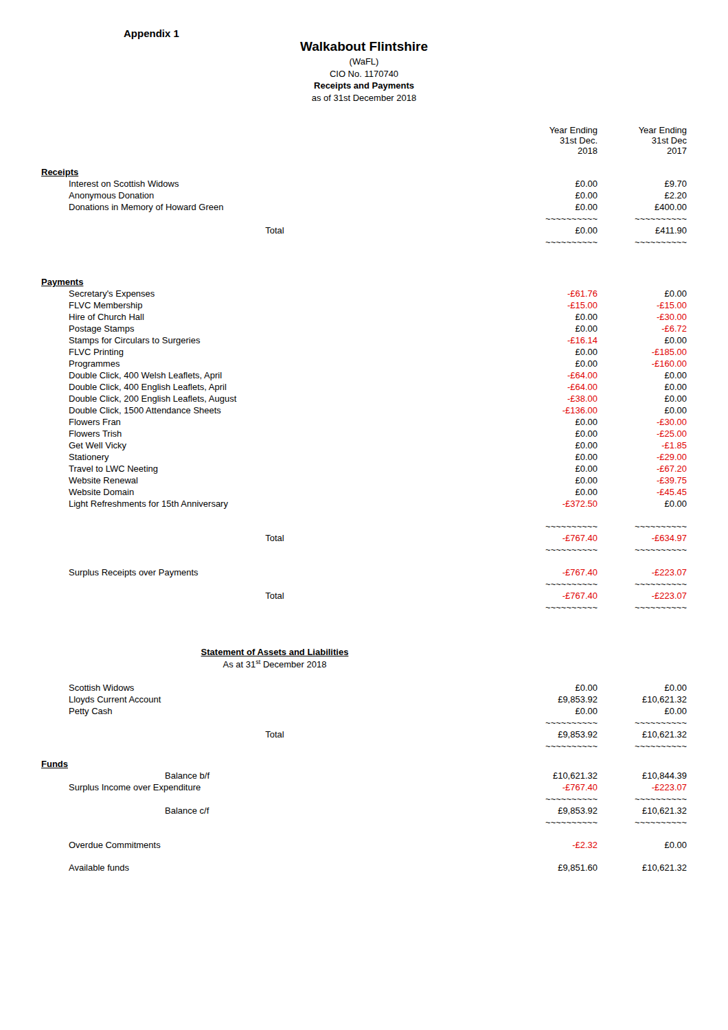Appendix 1
Walkabout Flintshire
(WaFL)
CIO No. 1170740
Receipts and Payments
as of 31st December 2018
| | Year Ending 31st Dec. 2018 | Year Ending 31st Dec 2017 |
| Receipts | | |
| Interest on Scottish Widows | £0.00 | £9.70 |
| Anonymous Donation | £0.00 | £2.20 |
| Donations in Memory of Howard Green | £0.00 | £400.00 |
| | ~~~~~~~~~~ | ~~~~~~~~~~ |
| Total | £0.00 | £411.90 |
| | ~~~~~~~~~~ | ~~~~~~~~~~ |
| Payments | | |
| Secretary's Expenses | -£61.76 | £0.00 |
| FLVC Membership | -£15.00 | -£15.00 |
| Hire of Church Hall | £0.00 | -£30.00 |
| Postage Stamps | £0.00 | -£6.72 |
| Stamps for Circulars to Surgeries | -£16.14 | £0.00 |
| FLVC Printing | £0.00 | -£185.00 |
| Programmes | £0.00 | -£160.00 |
| Double Click, 400 Welsh Leaflets, April | -£64.00 | £0.00 |
| Double Click, 400 English Leaflets, April | -£64.00 | £0.00 |
| Double Click, 200 English Leaflets, August | -£38.00 | £0.00 |
| Double Click, 1500 Attendance Sheets | -£136.00 | £0.00 |
| Flowers Fran | £0.00 | -£30.00 |
| Flowers Trish | £0.00 | -£25.00 |
| Get Well Vicky | £0.00 | -£1.85 |
| Stationery | £0.00 | -£29.00 |
| Travel to LWC Neeting | £0.00 | -£67.20 |
| Website Renewal | £0.00 | -£39.75 |
| Website Domain | £0.00 | -£45.45 |
| Light Refreshments for 15th Anniversary | -£372.50 | £0.00 |
| | ~~~~~~~~~~ | ~~~~~~~~~~ |
| Total | -£767.40 | -£634.97 |
| | ~~~~~~~~~~ | ~~~~~~~~~~ |
| Surplus Receipts over Payments | -£767.40 | -£223.07 |
| | ~~~~~~~~~~ | ~~~~~~~~~~ |
| Total | -£767.40 | -£223.07 |
| | ~~~~~~~~~~ | ~~~~~~~~~~ |
| Statement of Assets and Liabilities | | |
| As at 31 st December 2018 | | |
| Scottish Widows | £0.00 | £0.00 |
| Lloyds Current Account | £9,853.92 | £10,621.32 |
| Petty Cash | £0.00 | £0.00 |
| | ~~~~~~~~~~ | ~~~~~~~~~~ |
| Total | £9,853.92 | £10,621.32 |
| | ~~~~~~~~~~ | ~~~~~~~~~~ |
| Funds | | |
| Balance b/f | £10,621.32 | £10,844.39 |
| Surplus Income over Expenditure | -£767.40 | -£223.07 |
| | ~~~~~~~~~~ | ~~~~~~~~~~ |
| Balance c/f | £9,853.92 | £10,621.32 |
| | ~~~~~~~~~~ | ~~~~~~~~~~ |
| Overdue Commitments | -£2.32 | £0.00 |
| Available funds | £9,851.60 | £10,621.32 |